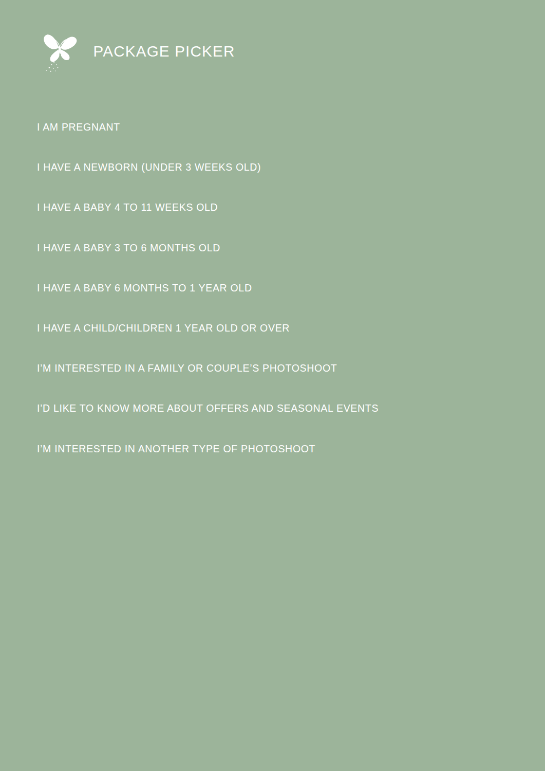PACKAGE PICKER
I AM PREGNANT
I HAVE A NEWBORN (UNDER 3 WEEKS OLD)
I HAVE A BABY 4 TO 11 WEEKS OLD
I HAVE A BABY 3 TO 6 MONTHS OLD
I HAVE A BABY 6 MONTHS TO 1 YEAR OLD
I HAVE A CHILD/CHILDREN 1 YEAR OLD OR OVER
I’M INTERESTED IN A FAMILY OR COUPLE’S PHOTOSHOOT
I’D LIKE TO KNOW MORE ABOUT OFFERS AND SEASONAL EVENTS
I’M INTERESTED IN ANOTHER TYPE OF PHOTOSHOOT